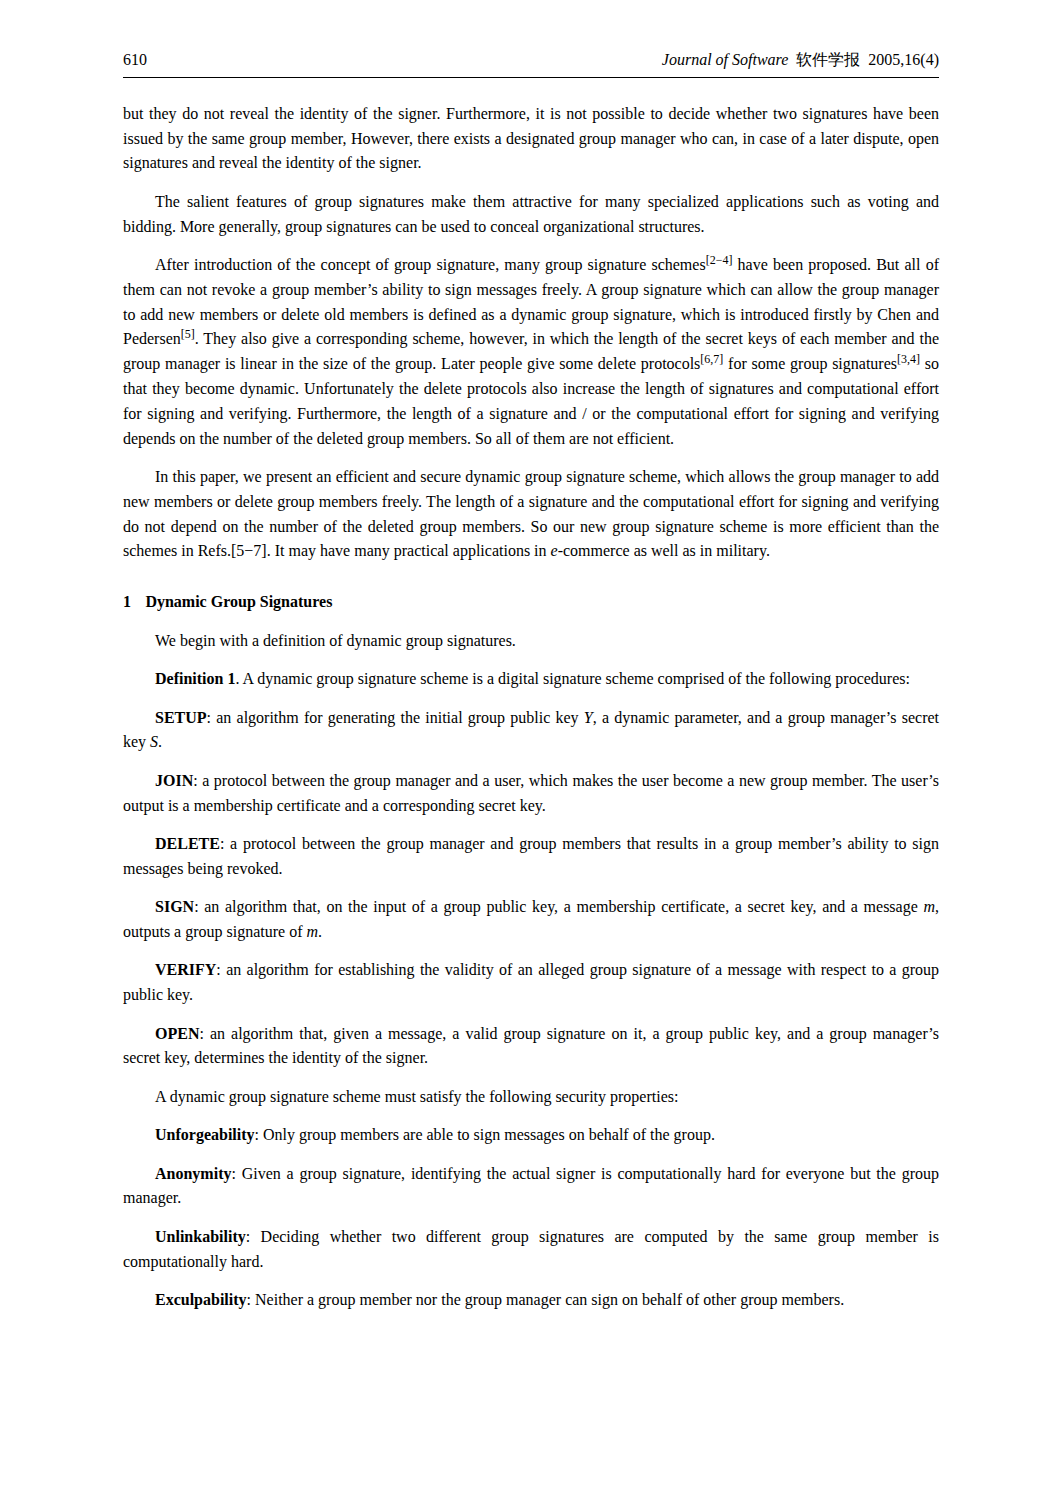610
Journal of Software 软件学报 2005,16(4)
but they do not reveal the identity of the signer. Furthermore, it is not possible to decide whether two signatures have been issued by the same group member, However, there exists a designated group manager who can, in case of a later dispute, open signatures and reveal the identity of the signer.
The salient features of group signatures make them attractive for many specialized applications such as voting and bidding. More generally, group signatures can be used to conceal organizational structures.
After introduction of the concept of group signature, many group signature schemes[2−4] have been proposed. But all of them can not revoke a group member’s ability to sign messages freely. A group signature which can allow the group manager to add new members or delete old members is defined as a dynamic group signature, which is introduced firstly by Chen and Pedersen[5]. They also give a corresponding scheme, however, in which the length of the secret keys of each member and the group manager is linear in the size of the group. Later people give some delete protocols[6,7] for some group signatures[3,4] so that they become dynamic. Unfortunately the delete protocols also increase the length of signatures and computational effort for signing and verifying. Furthermore, the length of a signature and / or the computational effort for signing and verifying depends on the number of the deleted group members. So all of them are not efficient.
In this paper, we present an efficient and secure dynamic group signature scheme, which allows the group manager to add new members or delete group members freely. The length of a signature and the computational effort for signing and verifying do not depend on the number of the deleted group members. So our new group signature scheme is more efficient than the schemes in Refs.[5−7]. It may have many practical applications in e-commerce as well as in military.
1 Dynamic Group Signatures
We begin with a definition of dynamic group signatures.
Definition 1. A dynamic group signature scheme is a digital signature scheme comprised of the following procedures:
SETUP: an algorithm for generating the initial group public key Y, a dynamic parameter, and a group manager’s secret key S.
JOIN: a protocol between the group manager and a user, which makes the user become a new group member. The user’s output is a membership certificate and a corresponding secret key.
DELETE: a protocol between the group manager and group members that results in a group member’s ability to sign messages being revoked.
SIGN: an algorithm that, on the input of a group public key, a membership certificate, a secret key, and a message m, outputs a group signature of m.
VERIFY: an algorithm for establishing the validity of an alleged group signature of a message with respect to a group public key.
OPEN: an algorithm that, given a message, a valid group signature on it, a group public key, and a group manager’s secret key, determines the identity of the signer.
A dynamic group signature scheme must satisfy the following security properties:
Unforgeability: Only group members are able to sign messages on behalf of the group.
Anonymity: Given a group signature, identifying the actual signer is computationally hard for everyone but the group manager.
Unlinkability: Deciding whether two different group signatures are computed by the same group member is computationally hard.
Exculpability: Neither a group member nor the group manager can sign on behalf of other group members.